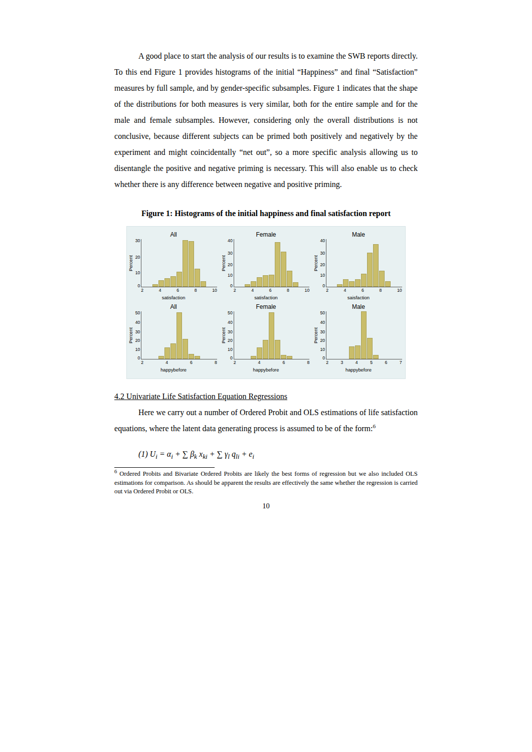A good place to start the analysis of our results is to examine the SWB reports directly. To this end Figure 1 provides histograms of the initial “Happiness” and final “Satisfaction” measures by full sample, and by gender-specific subsamples. Figure 1 indicates that the shape of the distributions for both measures is very similar, both for the entire sample and for the male and female subsamples. However, considering only the overall distributions is not conclusive, because different subjects can be primed both positively and negatively by the experiment and might coincidentally “net out”, so a more specific analysis allowing us to disentangle the positive and negative priming is necessary. This will also enable us to check whether there is any difference between negative and positive priming.
Figure 1: Histograms of the initial happiness and final satisfaction report
All
Percent 30 20 10 0
246810
satisfaction
Female
Percent 40 30 20 10 0
246810
satisfaction
Male
Percent 40 30 20 10 0
246810
saisfaction
All
Percent 50 40 30 20 10 0
2468
happybefore
Female
Percent 50 40 30 20 10 0
2468
happybefore
Male
Percent 50 40 30 20 10 0
234567
happybefore
4.2 Univariate Life Satisfaction Equation Regressions
Here we carry out a number of Ordered Probit and OLS estimations of life satisfaction equations, where the latent data generating process is assumed to be of the form:6
(1) Ui = αi + ∑ βk xki + ∑ γl qli + ei
6 Ordered Probits and Bivariate Ordered Probits are likely the best forms of regression but we also included OLS estimations for comparison. As should be apparent the results are effectively the same whether the regression is carried out via Ordered Probit or OLS.
10